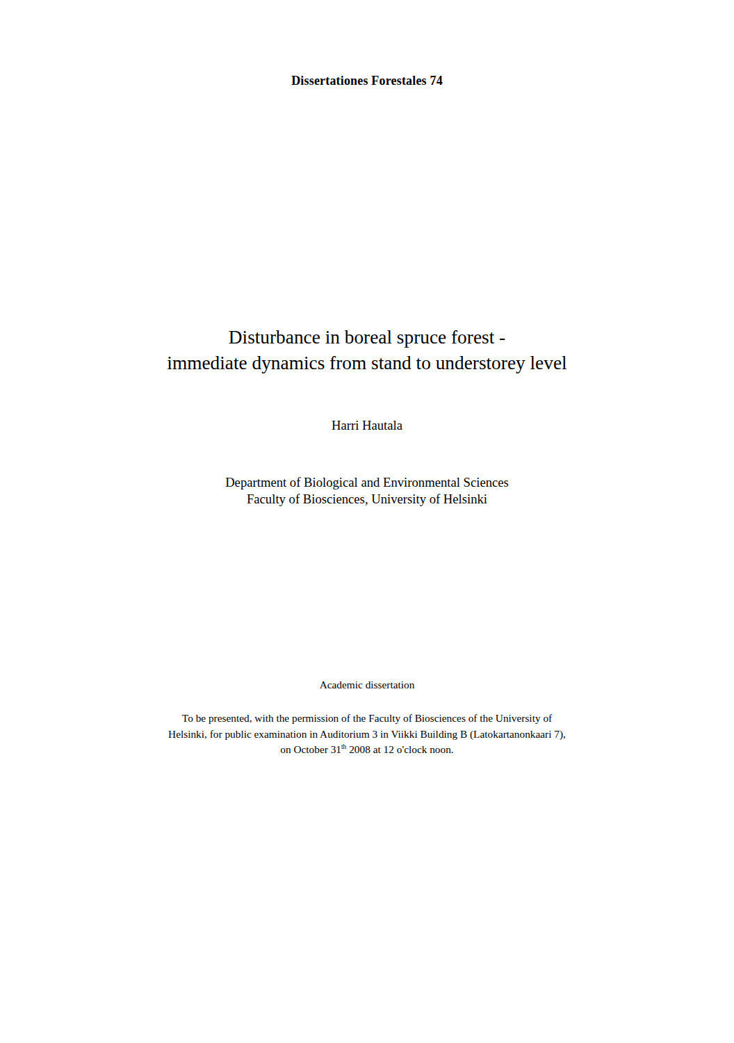Dissertationes Forestales 74
Disturbance in boreal spruce forest -
immediate dynamics from stand to understorey level
Harri Hautala
Department of Biological and Environmental Sciences
Faculty of Biosciences, University of Helsinki
Academic dissertation
To be presented, with the permission of the Faculty of Biosciences of the University of Helsinki, for public examination in Auditorium 3 in Viikki Building B (Latokartanonkaari 7), on October 31th 2008 at 12 o'clock noon.